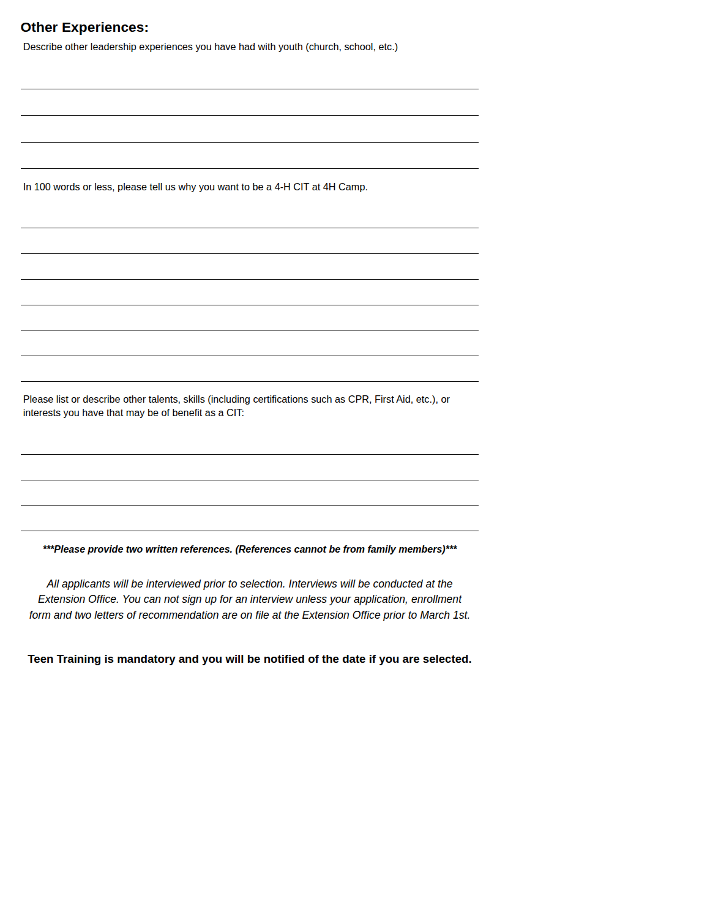Other Experiences:
Describe other leadership experiences you have had with youth (church, school, etc.)
In 100 words or less, please tell us why you want to be a 4-H CIT at 4H Camp.
Please list or describe other talents, skills (including certifications such as CPR, First Aid, etc.), or interests you have that may be of benefit as a CIT:
***Please provide two written references. (References cannot be from family members)***
All applicants will be interviewed prior to selection. Interviews will be conducted at the Extension Office. You can not sign up for an interview unless your application, enrollment form and two letters of recommendation are on file at the Extension Office prior to March 1st.
Teen Training is mandatory and you will be notified of the date if you are selected.